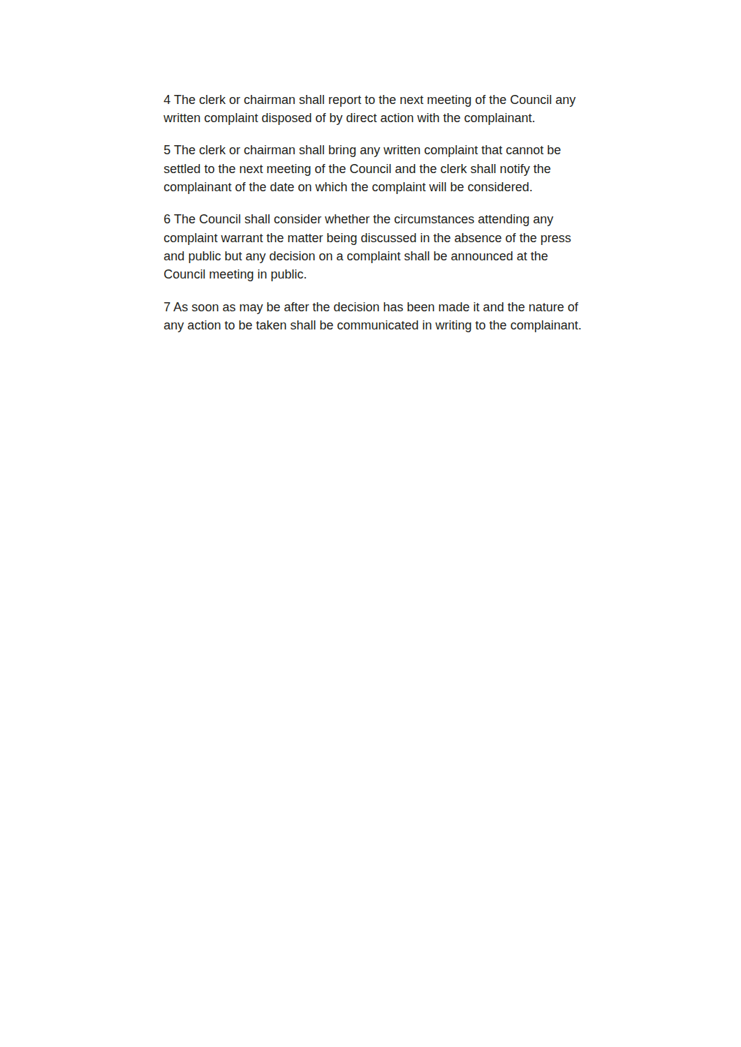4 The clerk or chairman shall report to the next meeting of the Council any written complaint disposed of by direct action with the complainant.
5 The clerk or chairman shall bring any written complaint that cannot be settled to the next meeting of the Council and the clerk shall notify the complainant of the date on which the complaint will be considered.
6 The Council shall consider whether the circumstances attending any complaint warrant the matter being discussed in the absence of the press and public but any decision on a complaint shall be announced at the Council meeting in public.
7 As soon as may be after the decision has been made it and the nature of any action to be taken shall be communicated in writing to the complainant.